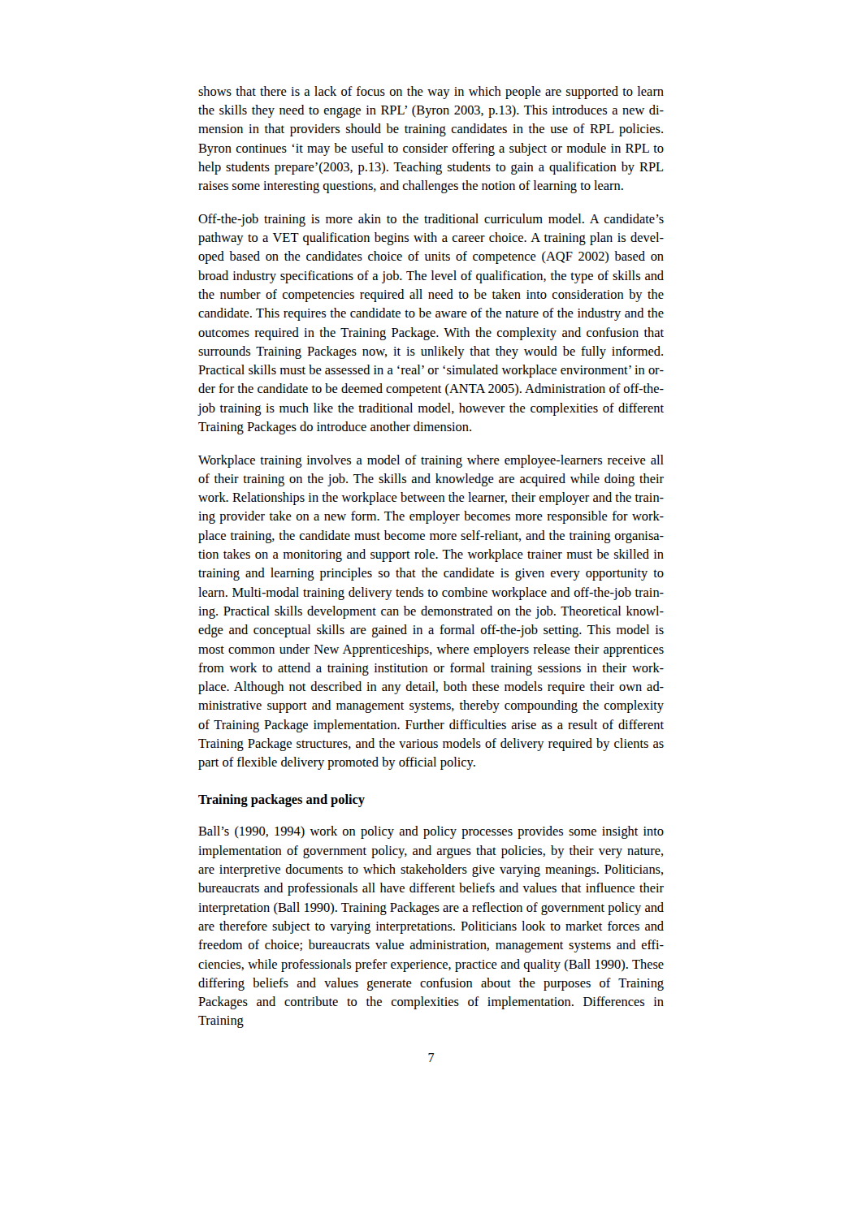shows that there is a lack of focus on the way in which people are supported to learn the skills they need to engage in RPL’ (Byron 2003, p.13). This introduces a new dimension in that providers should be training candidates in the use of RPL policies. Byron continues ‘it may be useful to consider offering a subject or module in RPL to help students prepare’(2003, p.13). Teaching students to gain a qualification by RPL raises some interesting questions, and challenges the notion of learning to learn.
Off-the-job training is more akin to the traditional curriculum model. A candidate’s pathway to a VET qualification begins with a career choice. A training plan is developed based on the candidates choice of units of competence (AQF 2002) based on broad industry specifications of a job. The level of qualification, the type of skills and the number of competencies required all need to be taken into consideration by the candidate. This requires the candidate to be aware of the nature of the industry and the outcomes required in the Training Package. With the complexity and confusion that surrounds Training Packages now, it is unlikely that they would be fully informed. Practical skills must be assessed in a ‘real’ or ‘simulated workplace environment’ in order for the candidate to be deemed competent (ANTA 2005). Administration of off-the-job training is much like the traditional model, however the complexities of different Training Packages do introduce another dimension.
Workplace training involves a model of training where employee-learners receive all of their training on the job. The skills and knowledge are acquired while doing their work. Relationships in the workplace between the learner, their employer and the training provider take on a new form. The employer becomes more responsible for workplace training, the candidate must become more self-reliant, and the training organisation takes on a monitoring and support role. The workplace trainer must be skilled in training and learning principles so that the candidate is given every opportunity to learn. Multi-modal training delivery tends to combine workplace and off-the-job training. Practical skills development can be demonstrated on the job. Theoretical knowledge and conceptual skills are gained in a formal off-the-job setting. This model is most common under New Apprenticeships, where employers release their apprentices from work to attend a training institution or formal training sessions in their workplace. Although not described in any detail, both these models require their own administrative support and management systems, thereby compounding the complexity of Training Package implementation. Further difficulties arise as a result of different Training Package structures, and the various models of delivery required by clients as part of flexible delivery promoted by official policy.
Training packages and policy
Ball’s (1990, 1994) work on policy and policy processes provides some insight into implementation of government policy, and argues that policies, by their very nature, are interpretive documents to which stakeholders give varying meanings. Politicians, bureaucrats and professionals all have different beliefs and values that influence their interpretation (Ball 1990). Training Packages are a reflection of government policy and are therefore subject to varying interpretations. Politicians look to market forces and freedom of choice; bureaucrats value administration, management systems and efficiencies, while professionals prefer experience, practice and quality (Ball 1990). These differing beliefs and values generate confusion about the purposes of Training Packages and contribute to the complexities of implementation. Differences in Training
7